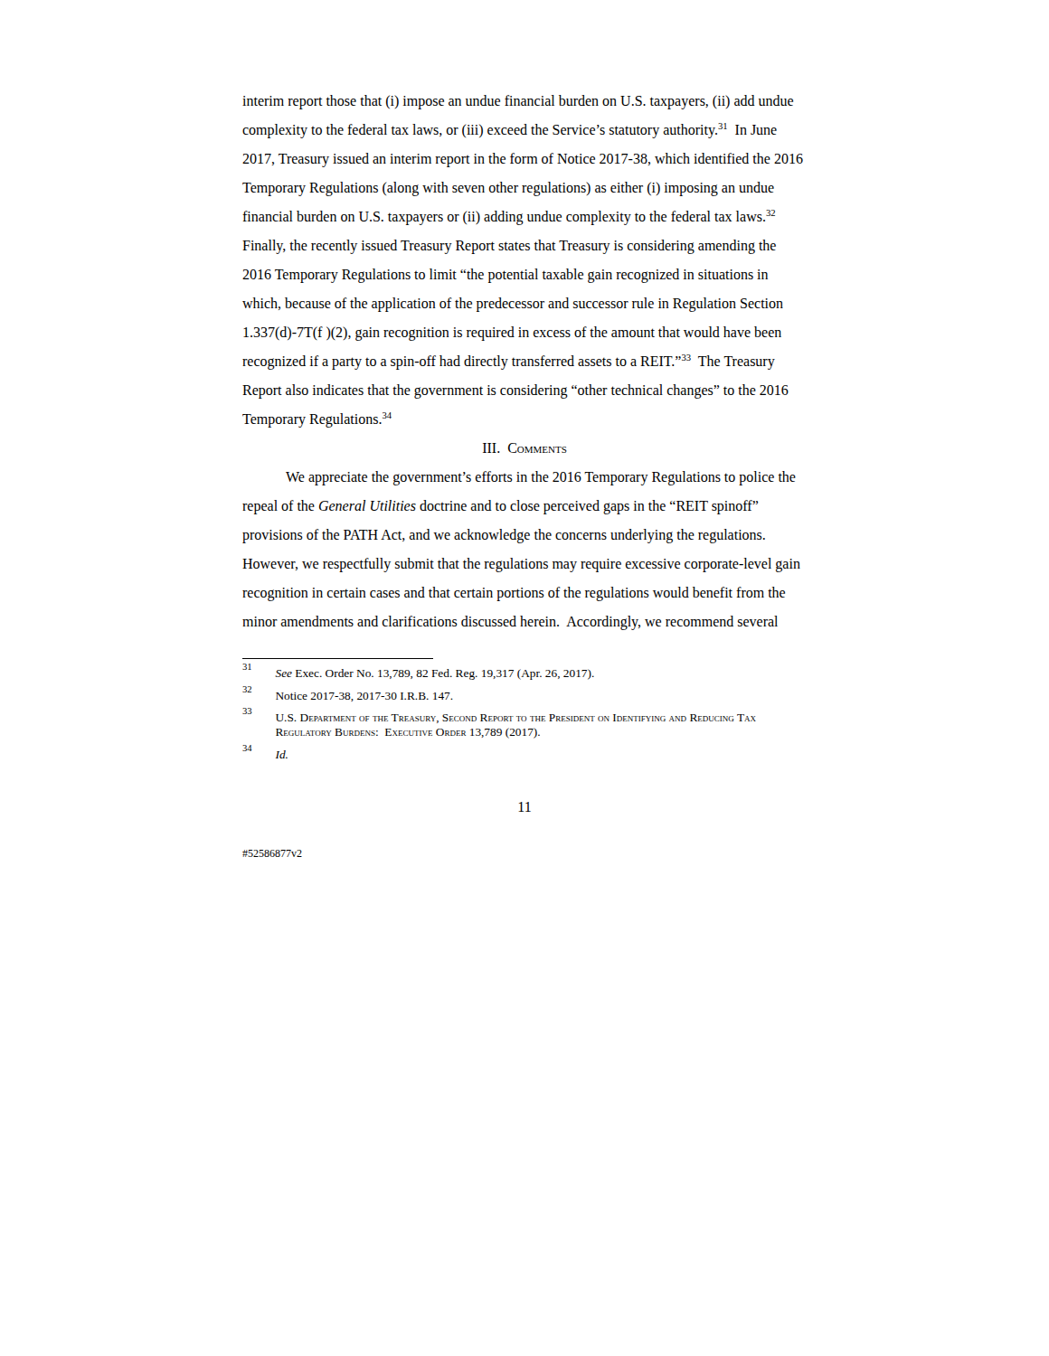interim report those that (i) impose an undue financial burden on U.S. taxpayers, (ii) add undue complexity to the federal tax laws, or (iii) exceed the Service’s statutory authority.31 In June 2017, Treasury issued an interim report in the form of Notice 2017-38, which identified the 2016 Temporary Regulations (along with seven other regulations) as either (i) imposing an undue financial burden on U.S. taxpayers or (ii) adding undue complexity to the federal tax laws.32 Finally, the recently issued Treasury Report states that Treasury is considering amending the 2016 Temporary Regulations to limit “the potential taxable gain recognized in situations in which, because of the application of the predecessor and successor rule in Regulation Section 1.337(d)-7T(f )(2), gain recognition is required in excess of the amount that would have been recognized if a party to a spin-off had directly transferred assets to a REIT.”33 The Treasury Report also indicates that the government is considering “other technical changes” to the 2016 Temporary Regulations.34
III. Comments
We appreciate the government’s efforts in the 2016 Temporary Regulations to police the repeal of the General Utilities doctrine and to close perceived gaps in the “REIT spinoff” provisions of the PATH Act, and we acknowledge the concerns underlying the regulations. However, we respectfully submit that the regulations may require excessive corporate-level gain recognition in certain cases and that certain portions of the regulations would benefit from the minor amendments and clarifications discussed herein. Accordingly, we recommend several
31
See Exec. Order No. 13,789, 82 Fed. Reg. 19,317 (Apr. 26, 2017).
32
Notice 2017-38, 2017-30 I.R.B. 147.
33
U.S. Department of the Treasury, Second Report to the President on Identifying and Reducing Tax Regulatory Burdens: Executive Order 13,789 (2017).
34
Id.
11
#52586877v2